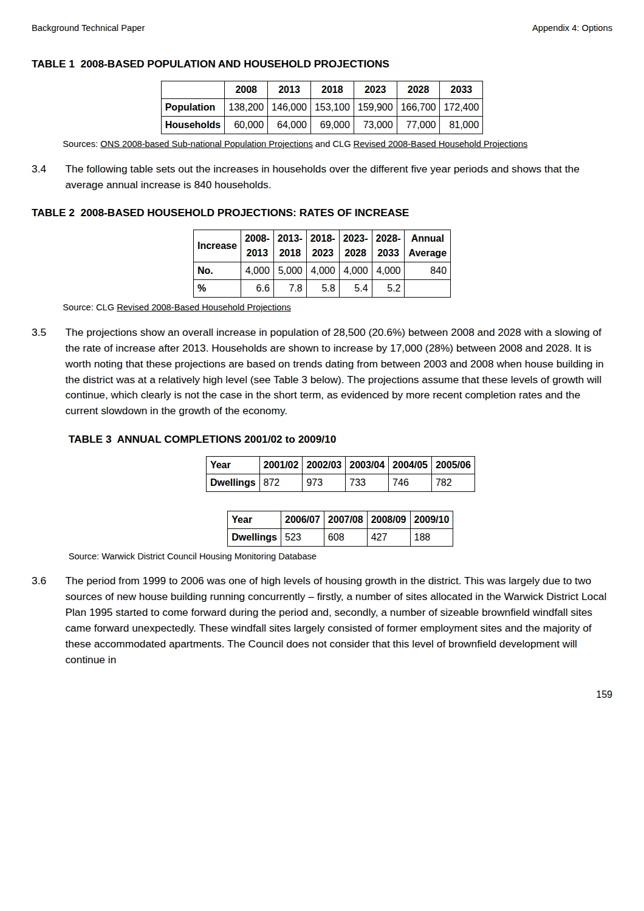Background Technical Paper Appendix 4: Options
TABLE 1 2008-BASED POPULATION AND HOUSEHOLD PROJECTIONS
| | 2008 | 2013 | 2018 | 2023 | 2028 | 2033 |
| --- | --- | --- | --- | --- | --- | --- |
| Population | 138,200 | 146,000 | 153,100 | 159,900 | 166,700 | 172,400 |
| Households | 60,000 | 64,000 | 69,000 | 73,000 | 77,000 | 81,000 |
Sources: ONS 2008-based Sub-national Population Projections and CLG Revised 2008-Based Household Projections
3.4
The following table sets out the increases in households over the different five year periods and shows that the average annual increase is 840 households.
TABLE 2 2008-BASED HOUSEHOLD PROJECTIONS: RATES OF INCREASE
| Increase | 2008- 2013 | 2013- 2018 | 2018- 2023 | 2023- 2028 | 2028- 2033 | Annual Average |
| --- | --- | --- | --- | --- | --- | --- |
| No. | 4,000 | 5,000 | 4,000 | 4,000 | 4,000 | 840 |
| % | 6.6 | 7.8 | 5.8 | 5.4 | 5.2 | |
Source: CLG Revised 2008-Based Household Projections
3.5
The projections show an overall increase in population of 28,500 (20.6%) between 2008 and 2028 with a slowing of the rate of increase after 2013. Households are shown to increase by 17,000 (28%) between 2008 and 2028. It is worth noting that these projections are based on trends dating from between 2003 and 2008 when house building in the district was at a relatively high level (see Table 3 below). The projections assume that these levels of growth will continue, which clearly is not the case in the short term, as evidenced by more recent completion rates and the current slowdown in the growth of the economy.
TABLE 3 ANNUAL COMPLETIONS 2001/02 to 2009/10
| Year | 2001/02 | 2002/03 | 2003/04 | 2004/05 | 2005/06 |
| --- | --- | --- | --- | --- | --- |
| Dwellings | 872 | 973 | 733 | 746 | 782 |
| Year | 2006/07 | 2007/08 | 2008/09 | 2009/10 |
| --- | --- | --- | --- | --- |
| Dwellings | 523 | 608 | 427 | 188 |
Source: Warwick District Council Housing Monitoring Database
3.6
The period from 1999 to 2006 was one of high levels of housing growth in the district. This was largely due to two sources of new house building running concurrently – firstly, a number of sites allocated in the Warwick District Local Plan 1995 started to come forward during the period and, secondly, a number of sizeable brownfield windfall sites came forward unexpectedly. These windfall sites largely consisted of former employment sites and the majority of these accommodated apartments. The Council does not consider that this level of brownfield development will continue in
159